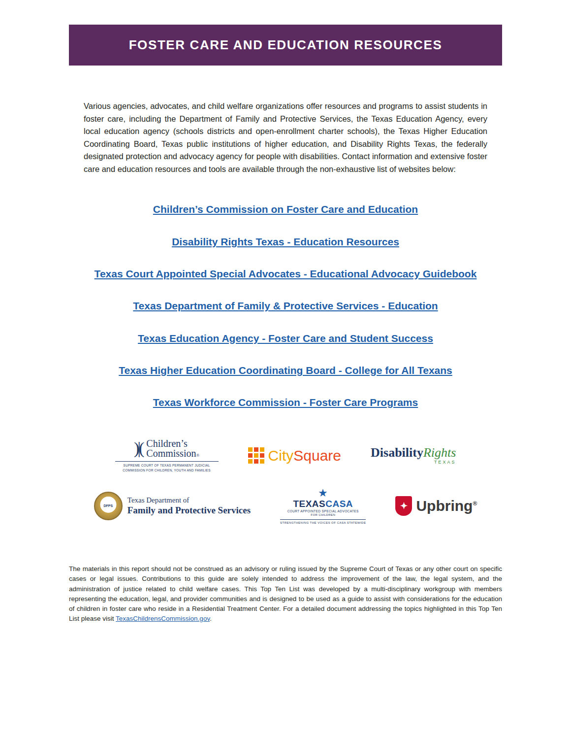Foster Care and Education Resources
Various agencies, advocates, and child welfare organizations offer resources and programs to assist students in foster care, including the Department of Family and Protective Services, the Texas Education Agency, every local education agency (schools districts and open-enrollment charter schools), the Texas Higher Education Coordinating Board, Texas public institutions of higher education, and Disability Rights Texas, the federally designated protection and advocacy agency for people with disabilities. Contact information and extensive foster care and education resources and tools are available through the non-exhaustive list of websites below:
Children’s Commission on Foster Care and Education Disability Rights Texas - Education Resources Texas Court Appointed Special Advocates - Educational Advocacy Guidebook Texas Department of Family & Protective Services - Education Texas Education Agency - Foster Care and Student Success Texas Higher Education Coordinating Board - College for All Texans Texas Workforce Commission - Foster Care Programs
)|(
Children’s
Commission®
Supreme Court of Texas Permanent Judicial Commission for Children, Youth and Families
CitySquare
Disability Rights
TEXAS
DFPS
Texas Department of
Family and Protective Services
★
TEXASCASA
Court Appointed Special Advocates
for children
Strengthening the Voices of CASA Statewide
✦
Upbring®
The materials in this report should not be construed as an advisory or ruling issued by the Supreme Court of Texas or any other court on specific cases or legal issues. Contributions to this guide are solely intended to address the improvement of the law, the legal system, and the administration of justice related to child welfare cases. This Top Ten List was developed by a multi-disciplinary workgroup with members representing the education, legal, and provider communities and is designed to be used as a guide to assist with considerations for the education of children in foster care who reside in a Residential Treatment Center. For a detailed document addressing the topics highlighted in this Top Ten List please visit TexasChildrensCommission.gov.